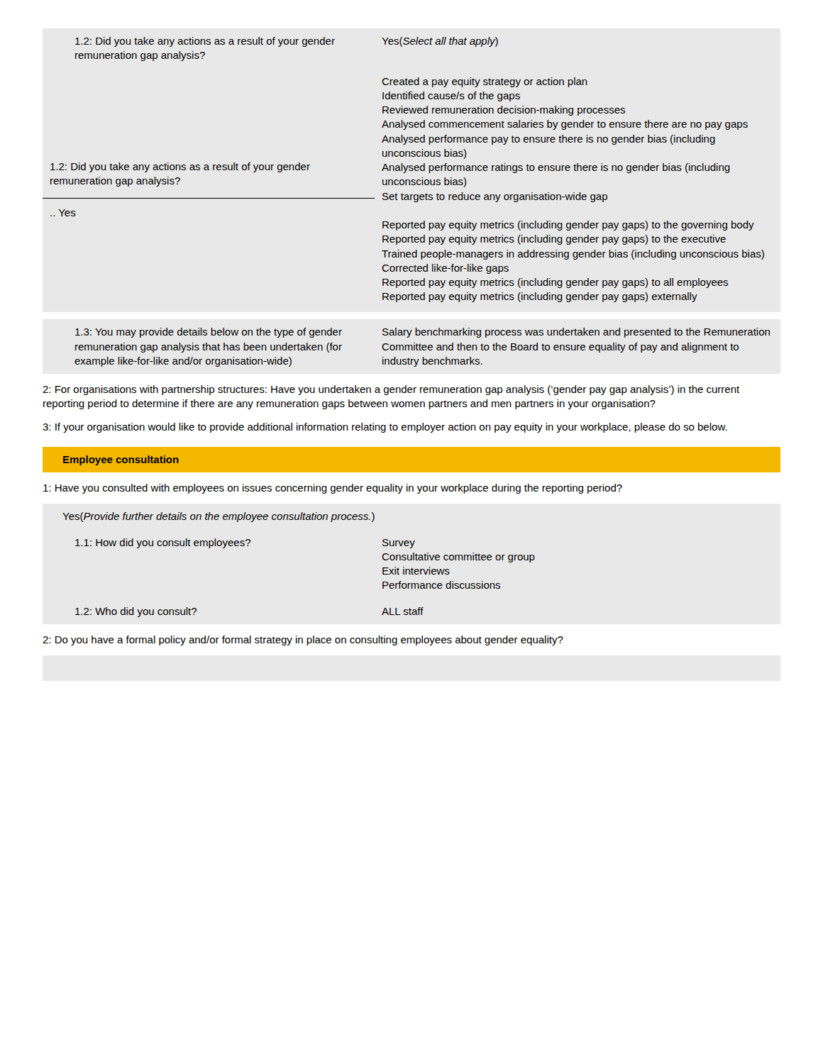| 1.2: Did you take any actions as a result of your gender remuneration gap analysis? | Yes( Select all that apply ) |
| / 1.2: Did you take any actions as a result of your gender remuneration gap analysis? / / .. Yes / | Created a pay equity strategy or action plan Identified cause/s of the gaps Reviewed remuneration decision-making processes Analysed commencement salaries by gender to ensure there are no pay gaps Analysed performance pay to ensure there is no gender bias (including unconscious bias) Analysed performance ratings to ensure there is no gender bias (including unconscious bias) Set targets to reduce any organisation-wide gap Reported pay equity metrics (including gender pay gaps) to the governing body Reported pay equity metrics (including gender pay gaps) to the executive Trained people-managers in addressing gender bias (including unconscious bias) Corrected like-for-like gaps Reported pay equity metrics (including gender pay gaps) to all employees Reported pay equity metrics (including gender pay gaps) externally |
| 1.3: You may provide details below on the type of gender remuneration gap analysis that has been undertaken (for example like-for-like and/or organisation-wide) | Salary benchmarking process was undertaken and presented to the Remuneration Committee and then to the Board to ensure equality of pay and alignment to industry benchmarks. |
2: For organisations with partnership structures: Have you undertaken a gender remuneration gap analysis (‘gender pay gap analysis’) in the current reporting period to determine if there are any remuneration gaps between women partners and men partners in your organisation?
3: If your organisation would like to provide additional information relating to employer action on pay equity in your workplace, please do so below.
Employee consultation
1: Have you consulted with employees on issues concerning gender equality in your workplace during the reporting period?
| Yes( Provide further details on the employee consultation process. ) |
| 1.1: How did you consult employees? | Survey Consultative committee or group Exit interviews Performance discussions |
| 1.2: Who did you consult? | ALL staff |
2: Do you have a formal policy and/or formal strategy in place on consulting employees about gender equality?